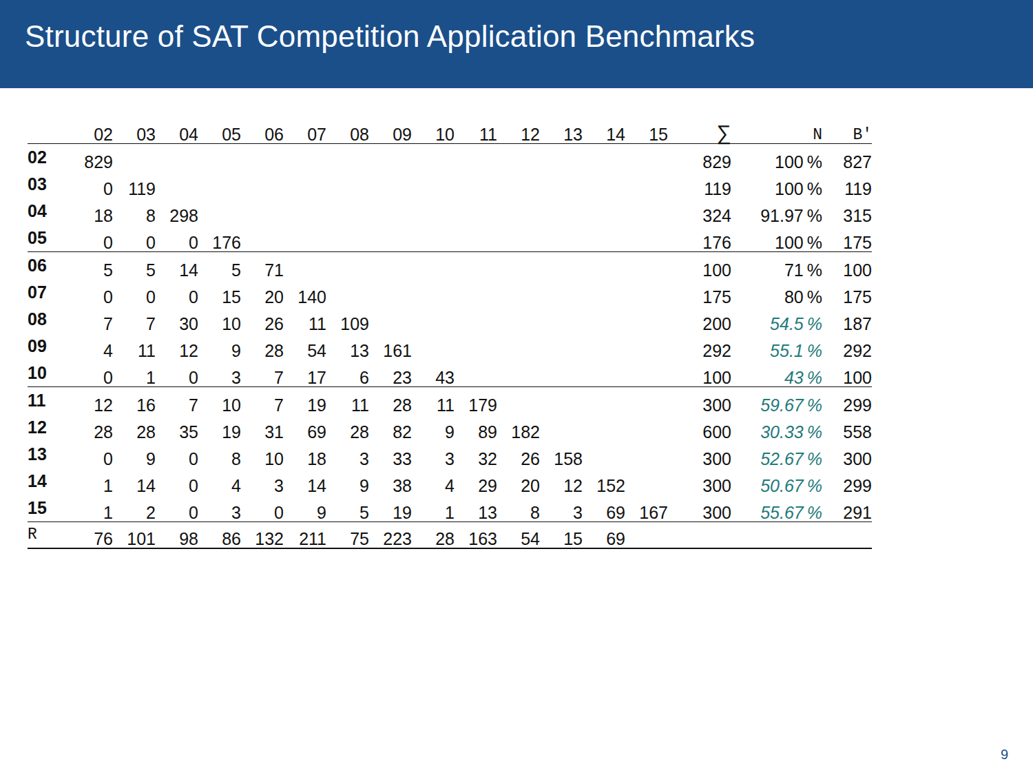Structure of SAT Competition Application Benchmarks
| | 02 | 03 | 04 | 05 | 06 | 07 | 08 | 09 | 10 | 11 | 12 | 13 | 14 | 15 | ∑ | N | B′ |
| --- | --- | --- | --- | --- | --- | --- | --- | --- | --- | --- | --- | --- | --- | --- | --- | --- | --- |
| 02 | 829 | | | | | | | | | | | | | | 829 | 100 % | 827 |
| 03 | 0 | 119 | | | | | | | | | | | | | 119 | 100 % | 119 |
| 04 | 18 | 8 | 298 | | | | | | | | | | | | 324 | 91.97 % | 315 |
| 05 | 0 | 0 | 0 | 176 | | | | | | | | | | | 176 | 100 % | 175 |
| 06 | 5 | 5 | 14 | 5 | 71 | | | | | | | | | | 100 | 71 % | 100 |
| 07 | 0 | 0 | 0 | 15 | 20 | 140 | | | | | | | | | 175 | 80 % | 175 |
| 08 | 7 | 7 | 30 | 10 | 26 | 11 | 109 | | | | | | | | 200 | 54.5 % | 187 |
| 09 | 4 | 11 | 12 | 9 | 28 | 54 | 13 | 161 | | | | | | | 292 | 55.1 % | 292 |
| 10 | 0 | 1 | 0 | 3 | 7 | 17 | 6 | 23 | 43 | | | | | | 100 | 43 % | 100 |
| 11 | 12 | 16 | 7 | 10 | 7 | 19 | 11 | 28 | 11 | 179 | | | | | 300 | 59.67 % | 299 |
| 12 | 28 | 28 | 35 | 19 | 31 | 69 | 28 | 82 | 9 | 89 | 182 | | | | 600 | 30.33 % | 558 |
| 13 | 0 | 9 | 0 | 8 | 10 | 18 | 3 | 33 | 3 | 32 | 26 | 158 | | | 300 | 52.67 % | 300 |
| 14 | 1 | 14 | 0 | 4 | 3 | 14 | 9 | 38 | 4 | 29 | 20 | 12 | 152 | | 300 | 50.67 % | 299 |
| 15 | 1 | 2 | 0 | 3 | 0 | 9 | 5 | 19 | 1 | 13 | 8 | 3 | 69 | 167 | 300 | 55.67 % | 291 |
| R | 76 | 101 | 98 | 86 | 132 | 211 | 75 | 223 | 28 | 163 | 54 | 15 | 69 | | | | |
9